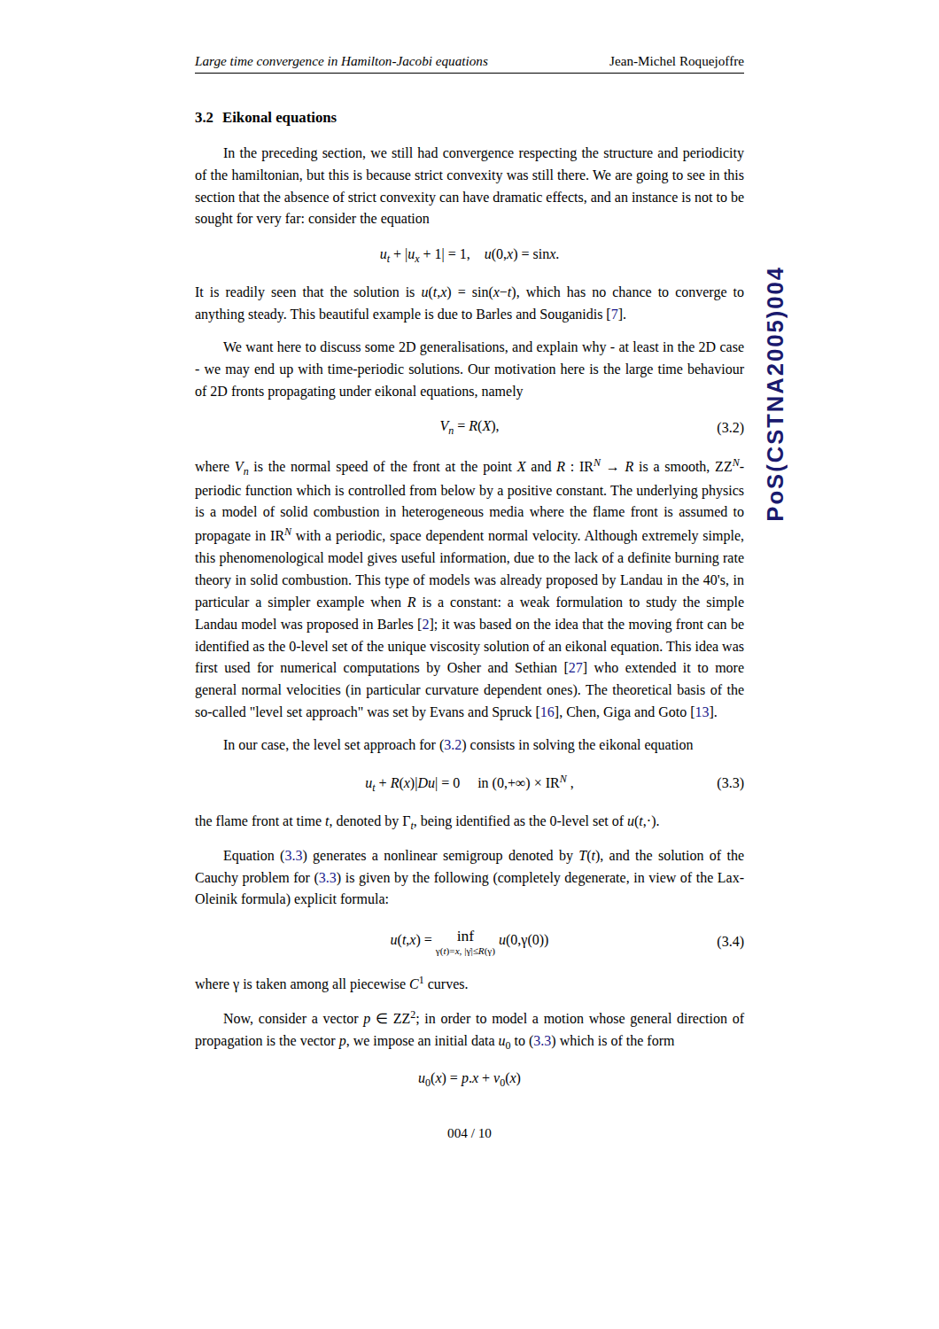PoS(CSTNA2005)004
Large time convergence in Hamilton-Jacobi equations Jean-Michel Roquejoffre
3.2 Eikonal equations
In the preceding section, we still had convergence respecting the structure and periodicity of the hamiltonian, but this is because strict convexity was still there. We are going to see in this section that the absence of strict convexity can have dramatic effects, and an instance is not to be sought for very far: consider the equation
ut + |ux + 1| = 1, u(0,x) = sinx.
It is readily seen that the solution is u(t,x) = sin(x−t), which has no chance to converge to anything steady. This beautiful example is due to Barles and Souganidis [7].
We want here to discuss some 2D generalisations, and explain why - at least in the 2D case - we may end up with time-periodic solutions. Our motivation here is the large time behaviour of 2D fronts propagating under eikonal equations, namely
Vn = R(X), (3.2)
where Vn is the normal speed of the front at the point X and R : IRN → R is a smooth, ZZN-periodic function which is controlled from below by a positive constant. The underlying physics is a model of solid combustion in heterogeneous media where the flame front is assumed to propagate in IRN with a periodic, space dependent normal velocity. Although extremely simple, this phenomenological model gives useful information, due to the lack of a definite burning rate theory in solid combustion. This type of models was already proposed by Landau in the 40's, in particular a simpler example when R is a constant: a weak formulation to study the simple Landau model was proposed in Barles [2]; it was based on the idea that the moving front can be identified as the 0-level set of the unique viscosity solution of an eikonal equation. This idea was first used for numerical computations by Osher and Sethian [27] who extended it to more general normal velocities (in particular curvature dependent ones). The theoretical basis of the so-called "level set approach" was set by Evans and Spruck [16], Chen, Giga and Goto [13].
In our case, the level set approach for (3.2) consists in solving the eikonal equation
ut + R(x)|Du| = 0 in (0,+∞) × IRN , (3.3)
the flame front at time t, denoted by Γt, being identified as the 0-level set of u(t,·).
Equation (3.3) generates a nonlinear semigroup denoted by T(t), and the solution of the Cauchy problem for (3.3) is given by the following (completely degenerate, in view of the Lax-Oleinik formula) explicit formula:
u(t,x) = inf γ(t)=x, |γ̇|≤R(γ) u(0,γ(0)) (3.4)
where γ is taken among all piecewise C1 curves.
Now, consider a vector p ∈ ZZ2; in order to model a motion whose general direction of propagation is the vector p, we impose an initial data u0 to (3.3) which is of the form
u0(x) = p.x + v0(x)
004 / 10